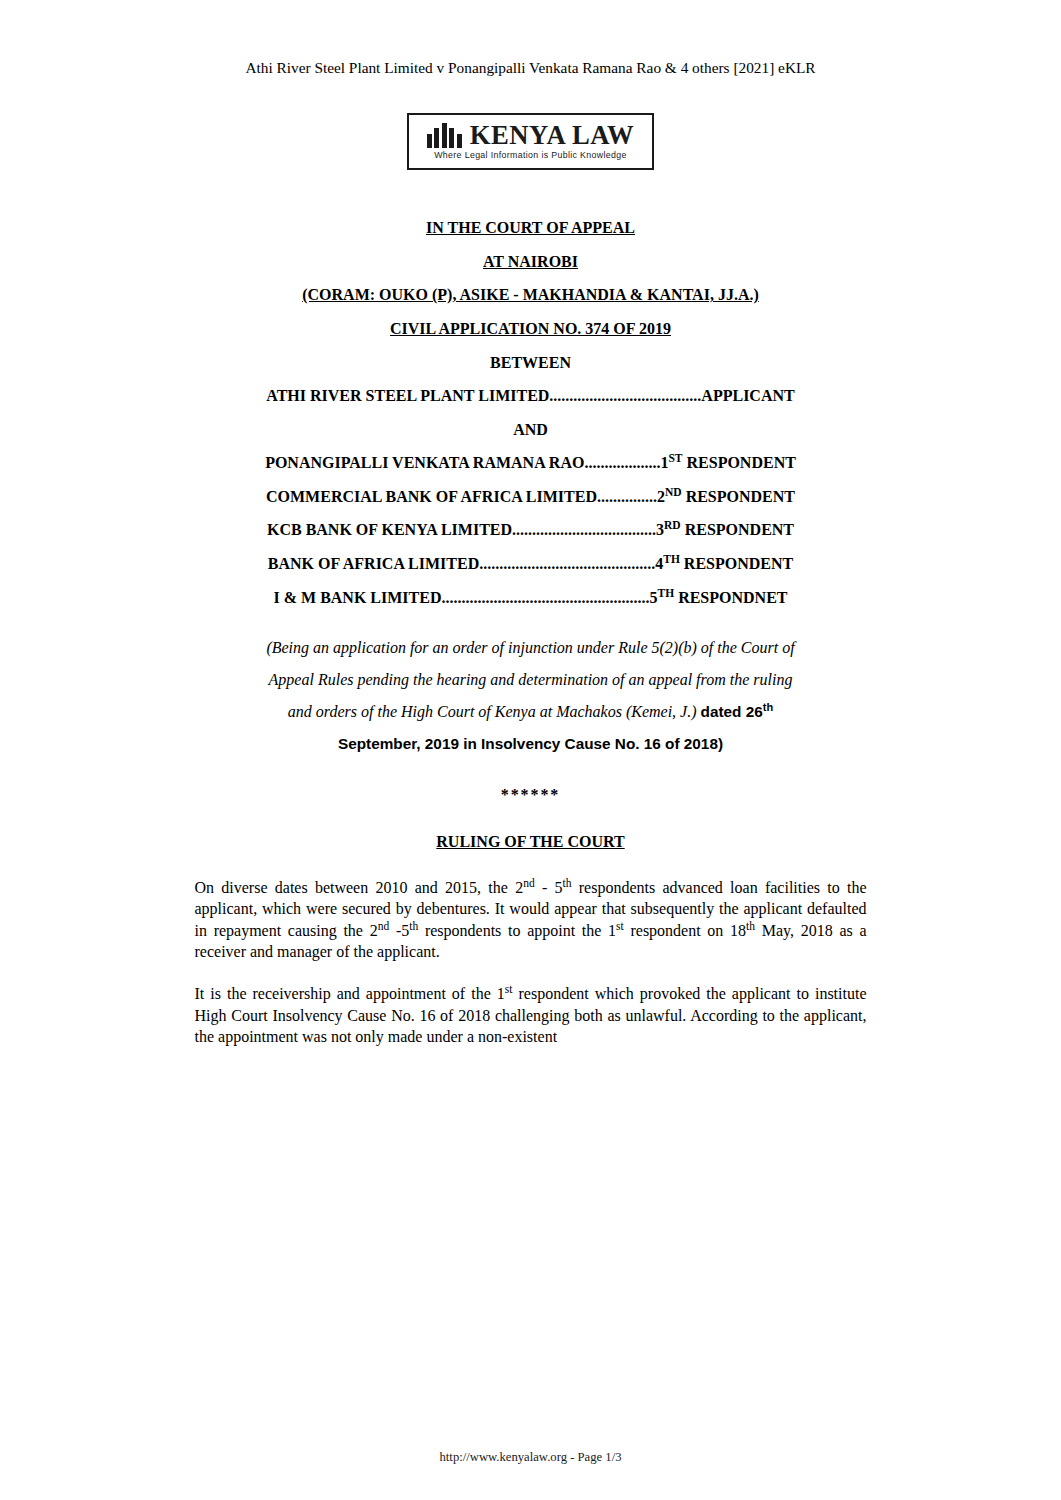Athi River Steel Plant Limited v Ponangipalli Venkata Ramana Rao & 4 others [2021] eKLR
KENYA LAW
Where Legal Information is Public Knowledge
IN THE COURT OF APPEAL
AT NAIROBI
(CORAM: OUKO (P), ASIKE - MAKHANDIA & KANTAI, JJ.A.)
CIVIL APPLICATION NO. 374 OF 2019
BETWEEN
ATHI RIVER STEEL PLANT LIMITED......................................APPLICANT
AND
PONANGIPALLI VENKATA RAMANA RAO...................1ST RESPONDENT
COMMERCIAL BANK OF AFRICA LIMITED...............2ND RESPONDENT
KCB BANK OF KENYA LIMITED....................................3RD RESPONDENT
BANK OF AFRICA LIMITED............................................4TH RESPONDENT
I & M BANK LIMITED....................................................5TH RESPONDNET
(Being an application for an order of injunction under Rule 5(2)(b) of the Court of
Appeal Rules pending the hearing and determination of an appeal from the ruling
and orders of the High Court of Kenya at Machakos (Kemei, J.) dated 26th
September, 2019 in Insolvency Cause No. 16 of 2018)
******
RULING OF THE COURT
On diverse dates between 2010 and 2015, the 2nd - 5th respondents advanced loan facilities to the applicant, which were secured by debentures. It would appear that subsequently the applicant defaulted in repayment causing the 2nd -5th respondents to appoint the 1st respondent on 18th May, 2018 as a receiver and manager of the applicant.
It is the receivership and appointment of the 1st respondent which provoked the applicant to institute High Court Insolvency Cause No. 16 of 2018 challenging both as unlawful. According to the applicant, the appointment was not only made under a non-existent
http://www.kenyalaw.org - Page 1/3